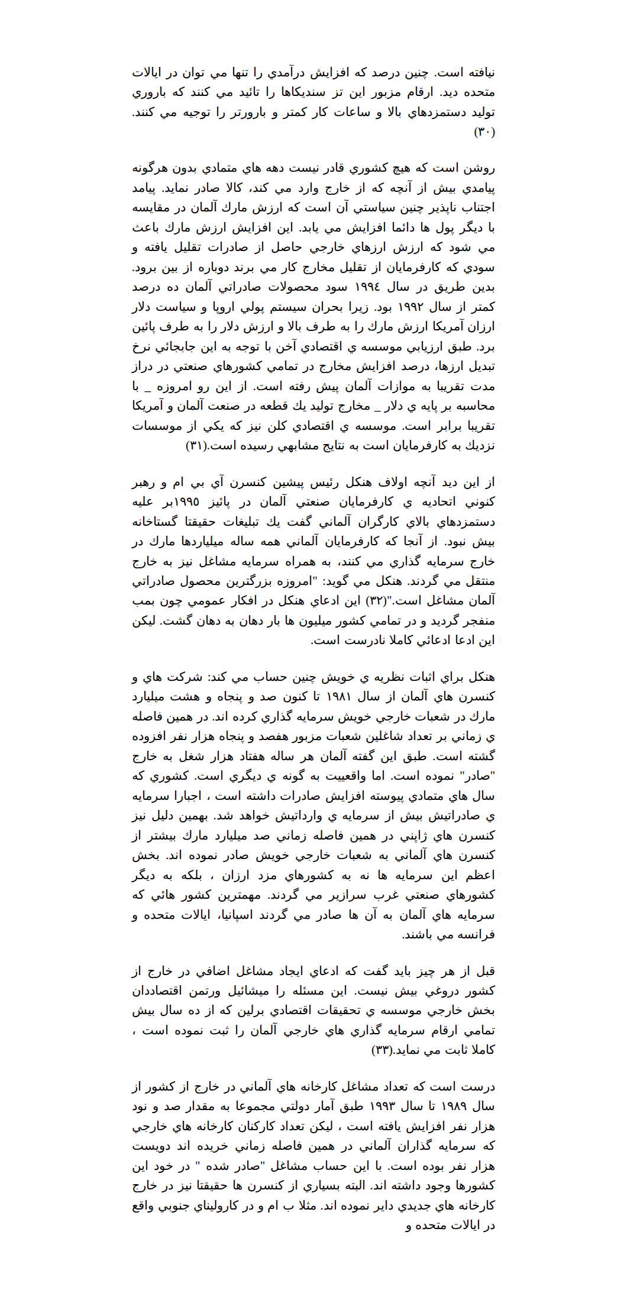نيافته است. چنين درصد كه افزايش درآمدي را تنها مي توان در ايالات متحده ديد. ارقام مزبور اين تز سنديكاها را تائيد مي كنند كه باروري توليد دستمزدهاي بالا و ساعات كار كمتر و بارورتر را توجيه مي كنند.(٣٠)
روشن است كه هيچ كشوري قادر نيست دهه هاي متمادي بدون هرگونه پيامدي بيش از آنچه كه از خارج وارد مي كند، كالا صادر نمايد. پيامد اجتناب ناپذير چنين سياستي آن است كه ارزش مارك آلمان در مقايسه با ديگر پول ها دائما افزايش مي يابد. اين افزايش ارزش مارك باعث مي شود كه ارزش ارزهاي خارجي حاصل از صادرات تقليل يافته و سودي كه كارفرمايان از تقليل مخارج كار مي برند دوباره از بين برود. بدين طريق در سال ١٩٩٤ سود محصولات صادراتي آلمان ده درصد كمتر از سال ١٩٩٢ بود. زيرا بحران سيستم پولي اروپا و سياست دلار ارزان آمريكا ارزش مارك را به طرف بالا و ارزش دلار را به طرف پائين برد. طبق ارزيابي موسسه ي اقتصادي آخن با توجه به اين جابجائي نرخ تبديل ارزها، درصد افزايش مخارج در تمامي كشورهاي صنعتي در دراز مدت تقريبا به موازات آلمان پيش رفته است. از اين رو امروزه _ با محاسبه بر پايه ي دلار _ مخارج توليد يك قطعه در صنعت آلمان و آمريكا تقريبا برابر است. موسسه ي اقتصادي كلن نيز كه يكي از موسسات نزديك به كارفرمايان است به نتايج مشابهي رسيده است.(٣١)
از اين ديد آنچه اولاف هنكل رئيس پيشين كنسرن آي بي ام و رهبر كنوني اتحاديه ي كارفرمايان صنعتي آلمان در پائيز ١٩٩٥بر عليه دستمزدهاي بالاي كارگران آلماني گفت يك تبليغات حقيقتا گستاخانه بيش نبود. از آنجا كه كارفرمايان آلماني همه ساله ميلياردها مارك در خارج سرمايه گذاري مي كنند، به همراه سرمايه مشاغل نيز به خارج منتقل مي گردند. هنكل مي گويد: "امروزه بزرگترين محصول صادراتي آلمان مشاغل است."(٣٢) اين ادعاي هنكل در افكار عمومي چون بمب منفجر گرديد و در تمامي كشور ميليون ها بار دهان به دهان گشت. ليكن اين ادعا ادعائي كاملا نادرست است.
هنكل براي اثبات نظريه ي خويش چنين حساب مي كند: شركت هاي و كنسرن هاي آلمان از سال ١٩٨١ تا كنون صد و پنجاه و هشت ميليارد مارك در شعبات خارجي خويش سرمايه گذاري كرده اند. در همين فاصله ي زماني بر تعداد شاغلين شعبات مزبور هفصد و پنجاه هزار نفر افزوده گشته است. طبق اين گفته آلمان هر ساله هفتاد هزار شغل به خارج "صادر" نموده است. اما واقعييت به گونه ي ديگري است. كشوري كه سال هاي متمادي پيوسته افزايش صادرات داشته است ، اجبارا سرمايه ي صادراتيش بيش از سرمايه ي وارداتيش خواهد شد. بهمين دليل نيز كنسرن هاي ژاپني در همين فاصله زماني صد ميليارد مارك بيشتر از كنسرن هاي آلماني به شعبات خارجي خويش صادر نموده اند. بخش اعظم اين سرمايه ها نه به كشورهاي مزد ارزان ، بلكه به ديگر كشورهاي صنعتي غرب سرازير مي گردند. مهمترين كشور هائي كه سرمايه هاي آلمان به آن ها صادر مي گردند اسپانيا، ايالات متحده و فرانسه مي باشند.
قبل از هر چيز بايد گفت كه ادعاي ايجاد مشاغل اضافي در خارج از كشور دروغي بيش نيست. اين مسئله را ميشائيل ورتمن اقتصاددان بخش خارجي موسسه ي تحقيقات اقتصادي برلين كه از ده سال بيش تمامي ارقام سرمايه گذاري هاي خارجي آلمان را ثبت نموده است ، كاملا ثابت مي نمايد.(٣٣)
درست است كه تعداد مشاغل كارخانه هاي آلماني در خارج از كشور از سال ١٩٨٩ تا سال ١٩٩٣ طبق آمار دولتي مجموعا به مقدار صد و نود هزار نفر افزايش يافته است ، ليكن تعداد كاركنان كارخانه هاي خارجي كه سرمايه گذاران آلماني در همين فاصله زماني خريده اند دويست هزار نفر بوده است. با اين حساب مشاغل "صادر شده " در خود اين كشورها وجود داشته اند. البته بسياري از كنسرن ها حقيقتا نيز در خارج كارخانه هاي جديدي داير نموده اند. مثلا ب ام و در كاروليناي جنوبي واقع در ايالات متحده و